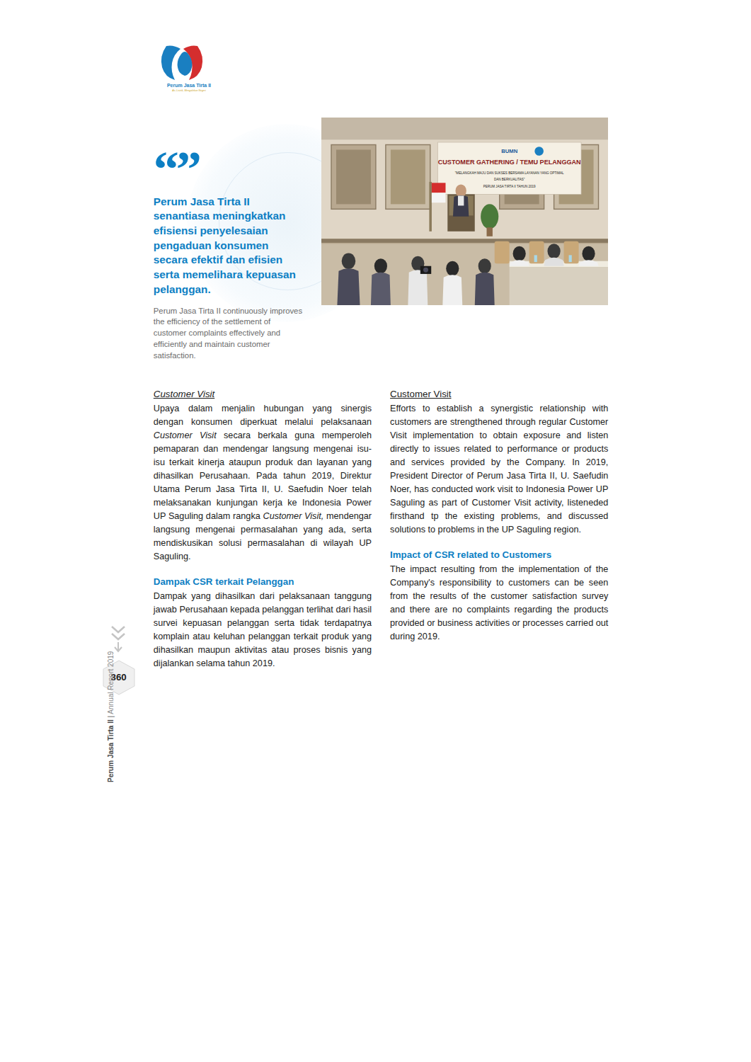Perum Jasa Tirta II Air, Listrik, Mengalirkan Negeri
“”
Perum Jasa Tirta II senantiasa meningkatkan efisiensi penyelesaian pengaduan konsumen secara efektif dan efisien serta memelihara kepuasan pelanggan.
Perum Jasa Tirta II continuously improves the efficiency of the settlement of customer complaints effectively and efficiently and maintain customer satisfaction.
BUMN CUSTOMER GATHERING / TEMU PELANGGAN "MELANGKAH MAJU DAN SUKSES BERSAMA LAYANAN YANG OPTIMAL DAN BERKUALITAS" PERUM JASA TIRTA II TAHUN 2019
Customer Visit
Upaya dalam menjalin hubungan yang sinergis dengan konsumen diperkuat melalui pelaksanaan Customer Visit secara berkala guna memperoleh pemaparan dan mendengar langsung mengenai isu-isu terkait kinerja ataupun produk dan layanan yang dihasilkan Perusahaan. Pada tahun 2019, Direktur Utama Perum Jasa Tirta II, U. Saefudin Noer telah melaksanakan kunjungan kerja ke Indonesia Power UP Saguling dalam rangka Customer Visit, mendengar langsung mengenai permasalahan yang ada, serta mendiskusikan solusi permasalahan di wilayah UP Saguling.
Dampak CSR terkait Pelanggan
Dampak yang dihasilkan dari pelaksanaan tanggung jawab Perusahaan kepada pelanggan terlihat dari hasil survei kepuasan pelanggan serta tidak terdapatnya komplain atau keluhan pelanggan terkait produk yang dihasilkan maupun aktivitas atau proses bisnis yang dijalankan selama tahun 2019.
Customer Visit
Efforts to establish a synergistic relationship with customers are strengthened through regular Customer Visit implementation to obtain exposure and listen directly to issues related to performance or products and services provided by the Company. In 2019, President Director of Perum Jasa Tirta II, U. Saefudin Noer, has conducted work visit to Indonesia Power UP Saguling as part of Customer Visit activity, listeneded firsthand tp the existing problems, and discussed solutions to problems in the UP Saguling region.
Impact of CSR related to Customers
The impact resulting from the implementation of the Company's responsibility to customers can be seen from the results of the customer satisfaction survey and there are no complaints regarding the products provided or business activities or processes carried out during 2019.
360
Perum Jasa Tirta II | Annual Report 2019